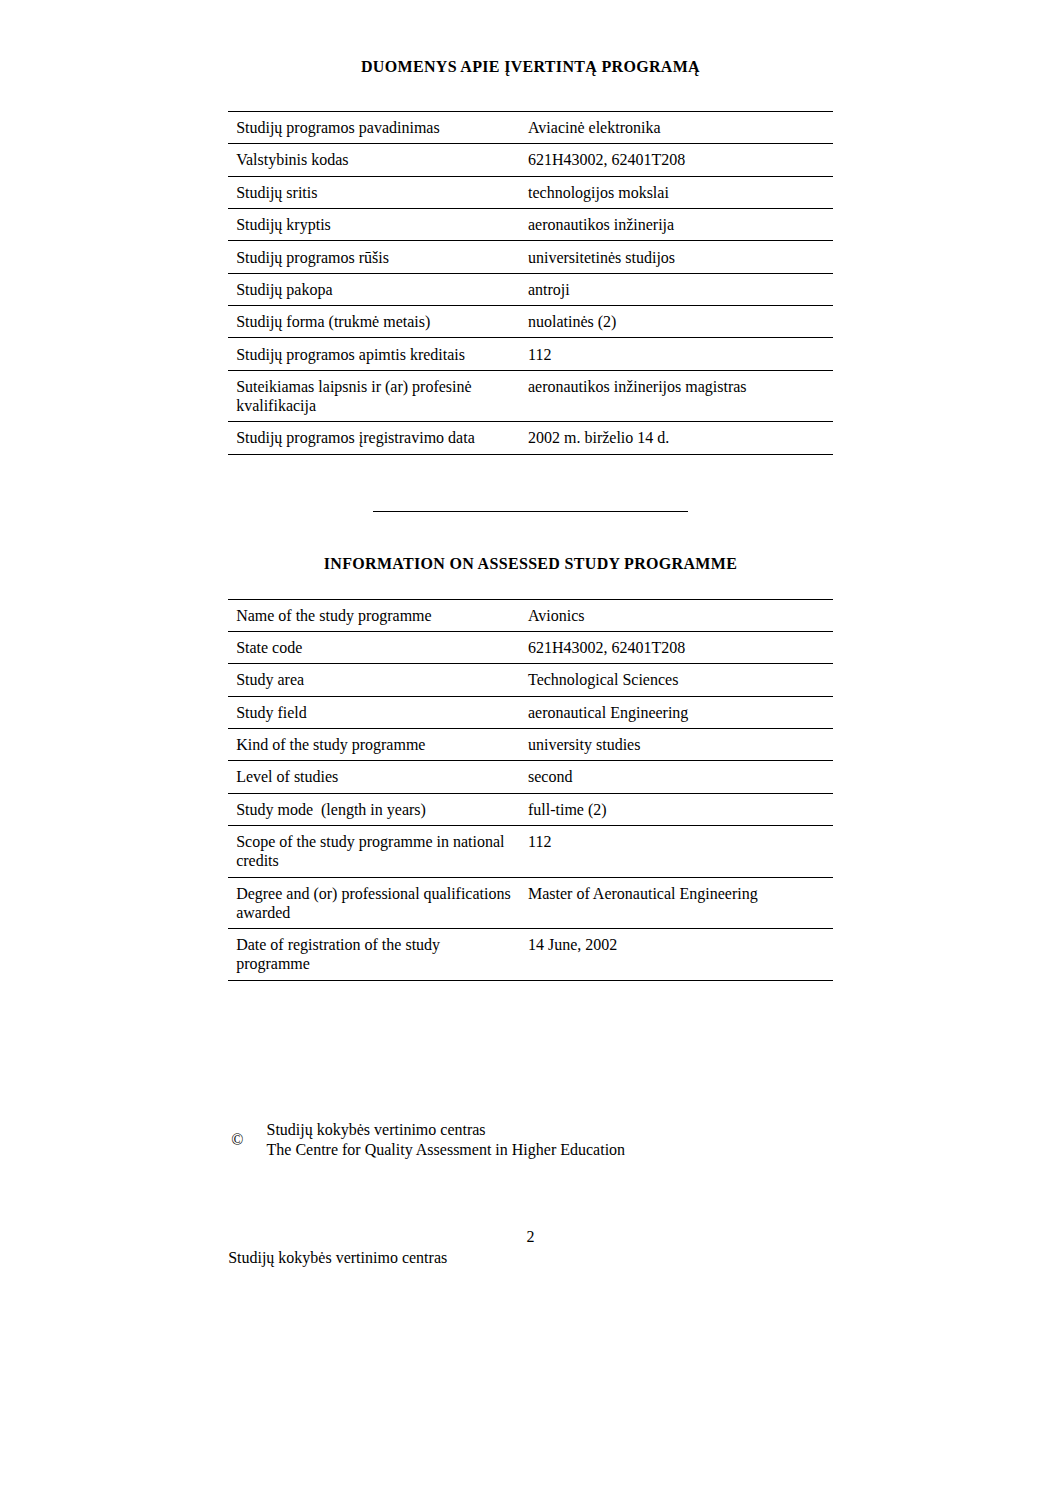DUOMENYS APIE ĮVERTINTĄ PROGRAMĄ
| Studijų programos pavadinimas | Aviacinė elektronika |
| Valstybinis kodas | 621H43002, 62401T208 |
| Studijų sritis | technologijos mokslai |
| Studijų kryptis | aeronautikos inžinerija |
| Studijų programos rūšis | universitetinės studijos |
| Studijų pakopa | antroji |
| Studijų forma (trukmė metais) | nuolatinės (2) |
| Studijų programos apimtis kreditais | 112 |
| Suteikiamas laipsnis ir (ar) profesinė kvalifikacija | aeronautikos inžinerijos magistras |
| Studijų programos įregistravimo data | 2002 m. birželio 14 d. |
INFORMATION ON ASSESSED STUDY PROGRAMME
| Name of the study programme | Avionics |
| State code | 621H43002, 62401T208 |
| Study area | Technological Sciences |
| Study field | aeronautical Engineering |
| Kind of the study programme | university studies |
| Level of studies | second |
| Study mode (length in years) | full-time (2) |
| Scope of the study programme in national credits | 112 |
| Degree and (or) professional qualifications awarded | Master of Aeronautical Engineering |
| Date of registration of the study programme | 14 June, 2002 |
©
Studijų kokybės vertinimo centras
The Centre for Quality Assessment in Higher Education
2
Studijų kokybės vertinimo centras